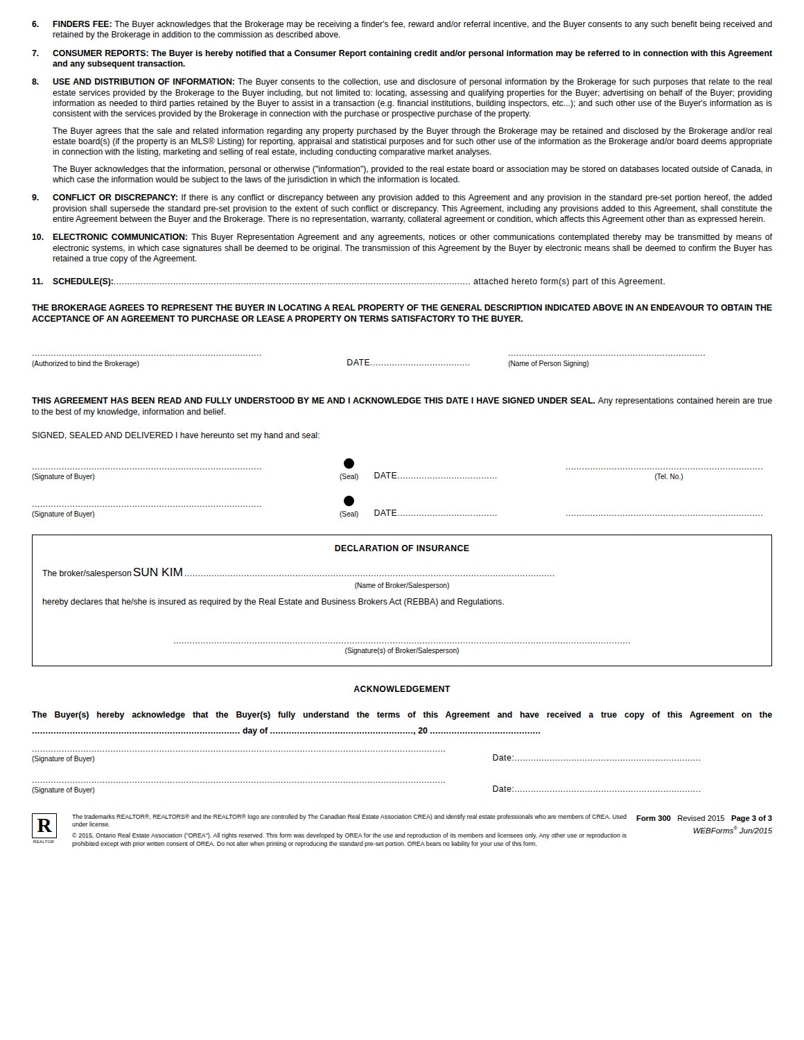6.
FINDERS FEE: The Buyer acknowledges that the Brokerage may be receiving a finder's fee, reward and/or referral incentive, and the Buyer consents to any such benefit being received and retained by the Brokerage in addition to the commission as described above.
7.
CONSUMER REPORTS: The Buyer is hereby notified that a Consumer Report containing credit and/or personal information may be referred to in connection with this Agreement and any subsequent transaction.
8.
USE AND DISTRIBUTION OF INFORMATION: The Buyer consents to the collection, use and disclosure of personal information by the Brokerage for such purposes that relate to the real estate services provided by the Brokerage to the Buyer including, but not limited to: locating, assessing and qualifying properties for the Buyer; advertising on behalf of the Buyer; providing information as needed to third parties retained by the Buyer to assist in a transaction (e.g. financial institutions, building inspectors, etc...); and such other use of the Buyer's information as is consistent with the services provided by the Brokerage in connection with the purchase or prospective purchase of the property.
The Buyer agrees that the sale and related information regarding any property purchased by the Buyer through the Brokerage may be retained and disclosed by the Brokerage and/or real estate board(s) (if the property is an MLS® Listing) for reporting, appraisal and statistical purposes and for such other use of the information as the Brokerage and/or board deems appropriate in connection with the listing, marketing and selling of real estate, including conducting comparative market analyses.
The Buyer acknowledges that the information, personal or otherwise ("information"), provided to the real estate board or association may be stored on databases located outside of Canada, in which case the information would be subject to the laws of the jurisdiction in which the information is located.
9.
CONFLICT OR DISCREPANCY: If there is any conflict or discrepancy between any provision added to this Agreement and any provision in the standard pre-set portion hereof, the added provision shall supersede the standard pre-set provision to the extent of such conflict or discrepancy. This Agreement, including any provisions added to this Agreement, shall constitute the entire Agreement between the Buyer and the Brokerage. There is no representation, warranty, collateral agreement or condition, which affects this Agreement other than as expressed herein.
10.
ELECTRONIC COMMUNICATION: This Buyer Representation Agreement and any agreements, notices or other communications contemplated thereby may be transmitted by means of electronic systems, in which case signatures shall be deemed to be original. The transmission of this Agreement by the Buyer by electronic means shall be deemed to confirm the Buyer has retained a true copy of the Agreement.
11.
SCHEDULE(S):
.................................................................................................................................... attached hereto form(s) part of this Agreement.
THE BROKERAGE AGREES TO REPRESENT THE BUYER IN LOCATING A REAL PROPERTY OF THE GENERAL DESCRIPTION INDICATED ABOVE IN AN ENDEAVOUR TO OBTAIN THE ACCEPTANCE OF AN AGREEMENT TO PURCHASE OR LEASE A PROPERTY ON TERMS SATISFACTORY TO THE BUYER.
.....................................................................................
(Authorized to bind the Brokerage)
DATE.....................................
.........................................................................
(Name of Person Signing)
THIS AGREEMENT HAS BEEN READ AND FULLY UNDERSTOOD BY ME AND I ACKNOWLEDGE THIS DATE I HAVE SIGNED UNDER SEAL. Any representations contained herein are true to the best of my knowledge, information and belief.
SIGNED, SEALED AND DELIVERED I have hereunto set my hand and seal:
.....................................................................................
(Signature of Buyer)
(Seal)
DATE.....................................
.........................................................................
(Tel. No.)
.....................................................................................
(Signature of Buyer)
(Seal)
DATE.....................................
.........................................................................
DECLARATION OF INSURANCE
The broker/salesperson SUN KIM.........................................................................................................................................
(Name of Broker/Salesperson)
hereby declares that he/she is insured as required by the Real Estate and Business Brokers Act (REBBA) and Regulations.
.........................................................................................................................................................................
(Signature(s) of Broker/Salesperson)
ACKNOWLEDGEMENT
The Buyer(s) hereby acknowledge that the Buyer(s) fully understand the terms of this Agreement and have received a true copy of this Agreement on the ............................................................................. day of ....................................................., 20 .........................................
.........................................................................................................................................................
(Signature of Buyer)
Date:.....................................................................
.........................................................................................................................................................
(Signature of Buyer)
Date:.....................................................................
R
REALTOR
The trademarks REALTOR®, REALTORS® and the REALTOR® logo are controlled by The Canadian Real Estate Association CREA) and identify real estate professionals who are members of CREA. Used under license.
© 2015, Ontario Real Estate Association ("OREA"). All rights reserved. This form was developed by OREA for the use and reproduction of its members and licensees only. Any other use or reproduction is prohibited except with prior written consent of OREA. Do not alter when printing or reproducing the standard pre-set portion. OREA bears no liability for your use of this form.
Form 300 Revised 2015 Page 3 of 3
WEBForms® Jun/2015